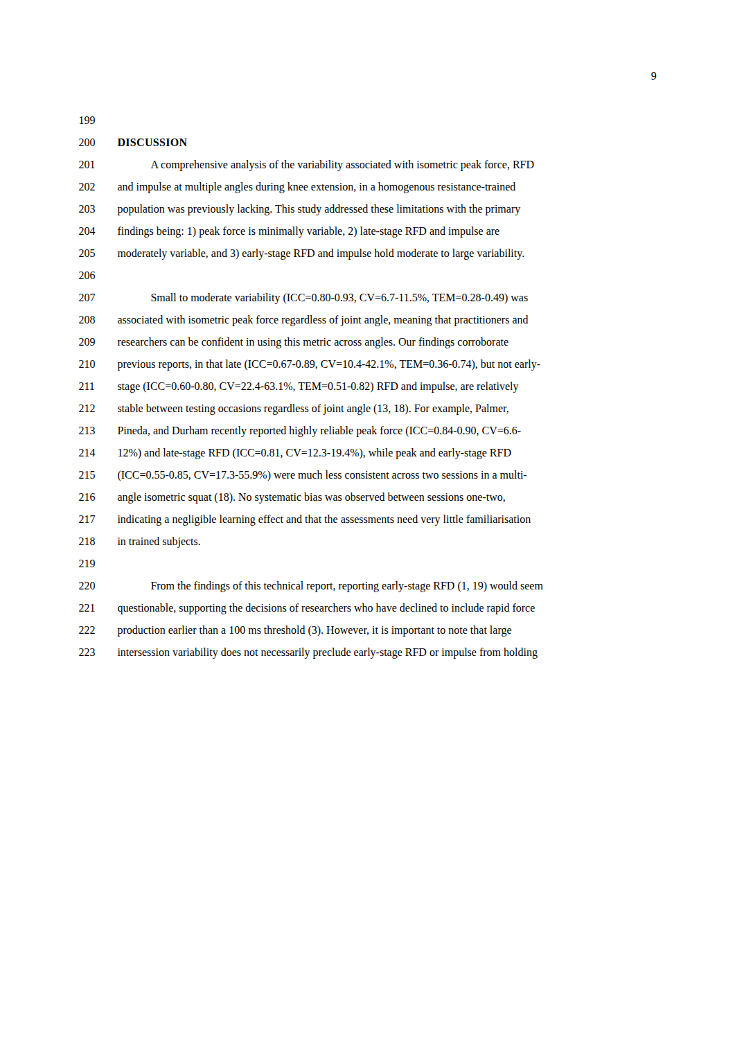9
199
200
DISCUSSION
201 A comprehensive analysis of the variability associated with isometric peak force, RFD
202 and impulse at multiple angles during knee extension, in a homogenous resistance-trained
203 population was previously lacking. This study addressed these limitations with the primary
204 findings being: 1) peak force is minimally variable, 2) late-stage RFD and impulse are
205 moderately variable, and 3) early-stage RFD and impulse hold moderate to large variability.
206
207 Small to moderate variability (ICC=0.80-0.93, CV=6.7-11.5%, TEM=0.28-0.49) was
208 associated with isometric peak force regardless of joint angle, meaning that practitioners and
209 researchers can be confident in using this metric across angles. Our findings corroborate
210 previous reports, in that late (ICC=0.67-0.89, CV=10.4-42.1%, TEM=0.36-0.74), but not early-
211 stage (ICC=0.60-0.80, CV=22.4-63.1%, TEM=0.51-0.82) RFD and impulse, are relatively
212 stable between testing occasions regardless of joint angle (13, 18). For example, Palmer,
213 Pineda, and Durham recently reported highly reliable peak force (ICC=0.84-0.90, CV=6.6-
214 12%) and late-stage RFD (ICC=0.81, CV=12.3-19.4%), while peak and early-stage RFD
215 (ICC=0.55-0.85, CV=17.3-55.9%) were much less consistent across two sessions in a multi-
216 angle isometric squat (18). No systematic bias was observed between sessions one-two,
217 indicating a negligible learning effect and that the assessments need very little familiarisation
218 in trained subjects.
219
220 From the findings of this technical report, reporting early-stage RFD (1, 19) would seem
221 questionable, supporting the decisions of researchers who have declined to include rapid force
222 production earlier than a 100 ms threshold (3). However, it is important to note that large
223 intersession variability does not necessarily preclude early-stage RFD or impulse from holding